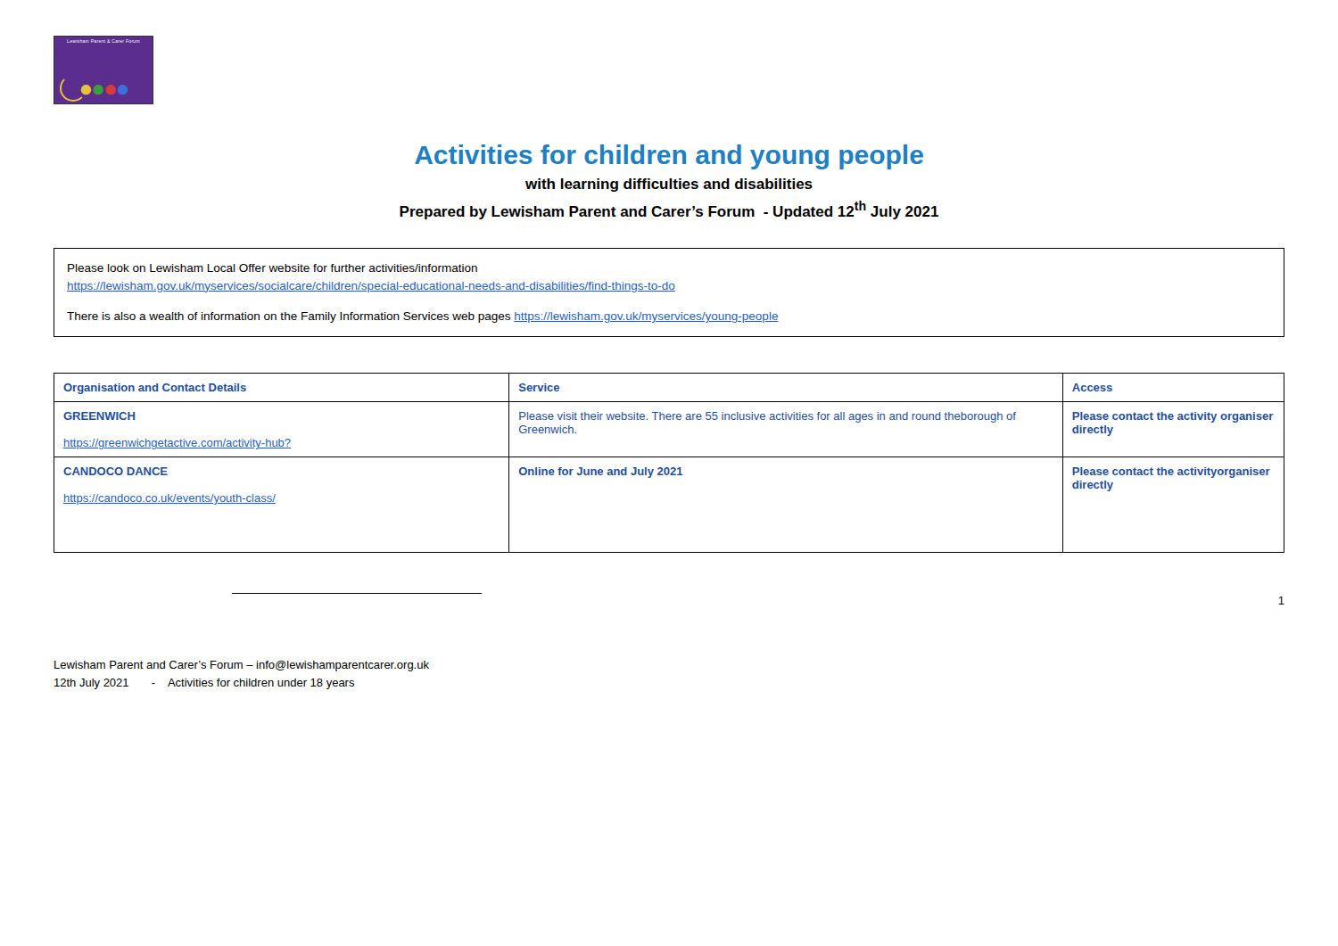Lewisham Parent & Carer Forum
●●●●
Activities for children and young people
with learning difficulties and disabilities
Prepared by Lewisham Parent and Carer’s Forum - Updated 12th July 2021
Please look on Lewisham Local Offer website for further activities/information
https://lewisham.gov.uk/myservices/socialcare/children/special-educational-needs-and-disabilities/find-things-to-do
There is also a wealth of information on the Family Information Services web pages https://lewisham.gov.uk/myservices/young-people
| Organisation and Contact Details | Service | Access |
| --- | --- | --- |
| GREENWICH https://greenwichgetactive.com/activity-hub? | Please visit their website. There are 55 inclusive activities for all ages in and round theborough of Greenwich. | Please contact the activity organiser directly |
| CANDOCO DANCE https://candoco.co.uk/events/youth-class/ | Online for June and July 2021 | Please contact the activityorganiser directly |
1
Lewisham Parent and Carer’s Forum – info@lewishamparentcarer.org.uk
12th July 2021 - Activities for children under 18 years